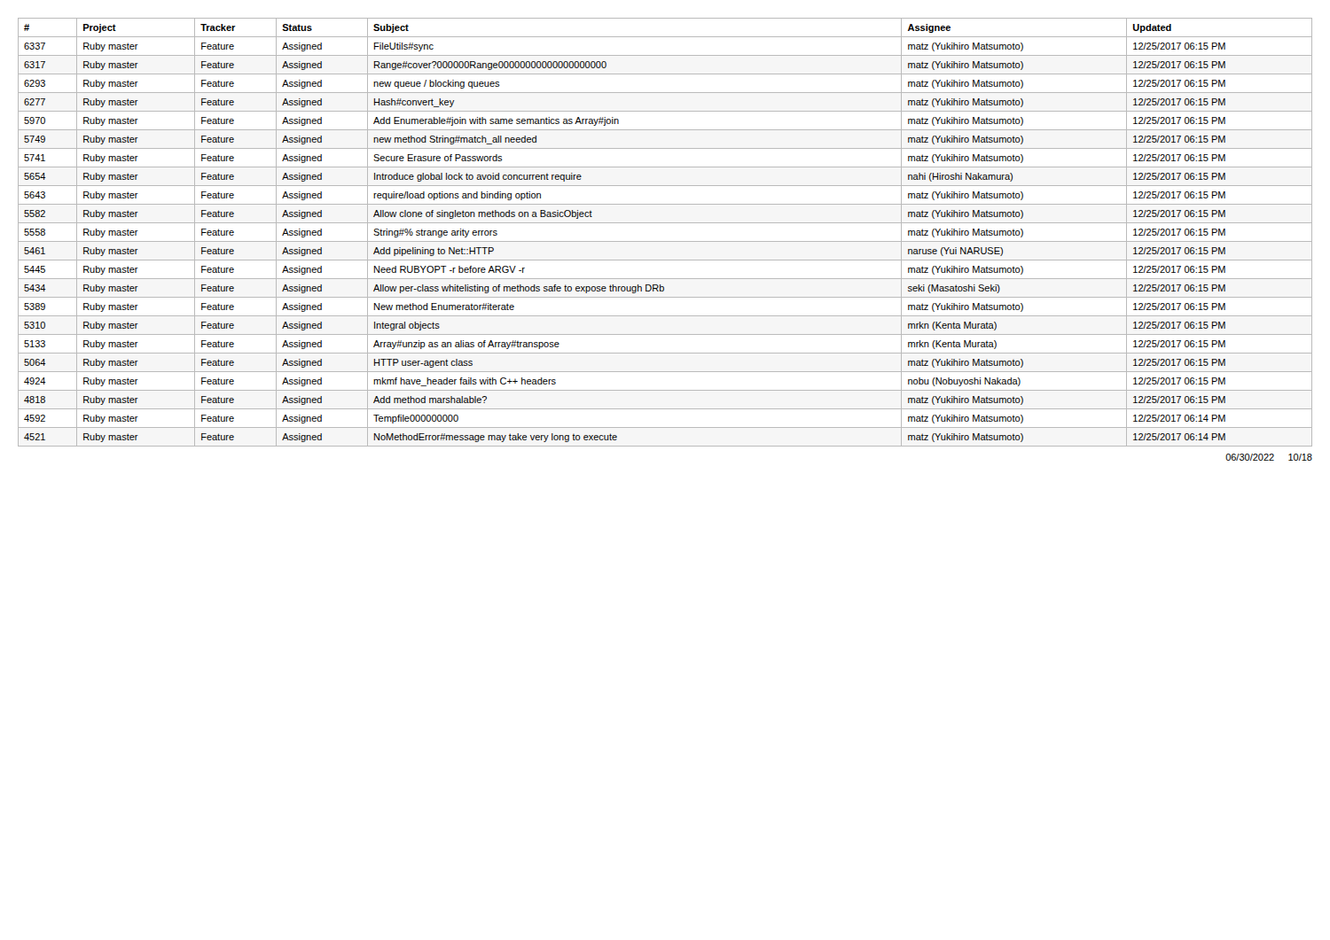06/30/2022 10/18
| # | Project | Tracker | Status | Subject | Assignee | Updated |
| --- | --- | --- | --- | --- | --- | --- |
| 6337 | Ruby master | Feature | Assigned | FileUtils#sync | matz (Yukihiro Matsumoto) | 12/25/2017 06:15 PM |
| 6317 | Ruby master | Feature | Assigned | Range#cover?000000Range00000000000000000000 | matz (Yukihiro Matsumoto) | 12/25/2017 06:15 PM |
| 6293 | Ruby master | Feature | Assigned | new queue / blocking queues | matz (Yukihiro Matsumoto) | 12/25/2017 06:15 PM |
| 6277 | Ruby master | Feature | Assigned | Hash#convert_key | matz (Yukihiro Matsumoto) | 12/25/2017 06:15 PM |
| 5970 | Ruby master | Feature | Assigned | Add Enumerable#join with same semantics as Array#join | matz (Yukihiro Matsumoto) | 12/25/2017 06:15 PM |
| 5749 | Ruby master | Feature | Assigned | new method String#match_all needed | matz (Yukihiro Matsumoto) | 12/25/2017 06:15 PM |
| 5741 | Ruby master | Feature | Assigned | Secure Erasure of Passwords | matz (Yukihiro Matsumoto) | 12/25/2017 06:15 PM |
| 5654 | Ruby master | Feature | Assigned | Introduce global lock to avoid concurrent require | nahi (Hiroshi Nakamura) | 12/25/2017 06:15 PM |
| 5643 | Ruby master | Feature | Assigned | require/load options and binding option | matz (Yukihiro Matsumoto) | 12/25/2017 06:15 PM |
| 5582 | Ruby master | Feature | Assigned | Allow clone of singleton methods on a BasicObject | matz (Yukihiro Matsumoto) | 12/25/2017 06:15 PM |
| 5558 | Ruby master | Feature | Assigned | String#% strange arity errors | matz (Yukihiro Matsumoto) | 12/25/2017 06:15 PM |
| 5461 | Ruby master | Feature | Assigned | Add pipelining to Net::HTTP | naruse (Yui NARUSE) | 12/25/2017 06:15 PM |
| 5445 | Ruby master | Feature | Assigned | Need RUBYOPT -r before ARGV -r | matz (Yukihiro Matsumoto) | 12/25/2017 06:15 PM |
| 5434 | Ruby master | Feature | Assigned | Allow per-class whitelisting of methods safe to expose through DRb | seki (Masatoshi Seki) | 12/25/2017 06:15 PM |
| 5389 | Ruby master | Feature | Assigned | New method Enumerator#iterate | matz (Yukihiro Matsumoto) | 12/25/2017 06:15 PM |
| 5310 | Ruby master | Feature | Assigned | Integral objects | mrkn (Kenta Murata) | 12/25/2017 06:15 PM |
| 5133 | Ruby master | Feature | Assigned | Array#unzip as an alias of Array#transpose | mrkn (Kenta Murata) | 12/25/2017 06:15 PM |
| 5064 | Ruby master | Feature | Assigned | HTTP user-agent class | matz (Yukihiro Matsumoto) | 12/25/2017 06:15 PM |
| 4924 | Ruby master | Feature | Assigned | mkmf have_header fails with C++ headers | nobu (Nobuyoshi Nakada) | 12/25/2017 06:15 PM |
| 4818 | Ruby master | Feature | Assigned | Add method marshalable? | matz (Yukihiro Matsumoto) | 12/25/2017 06:15 PM |
| 4592 | Ruby master | Feature | Assigned | Tempfile000000000 | matz (Yukihiro Matsumoto) | 12/25/2017 06:14 PM |
| 4521 | Ruby master | Feature | Assigned | NoMethodError#message may take very long to execute | matz (Yukihiro Matsumoto) | 12/25/2017 06:14 PM |